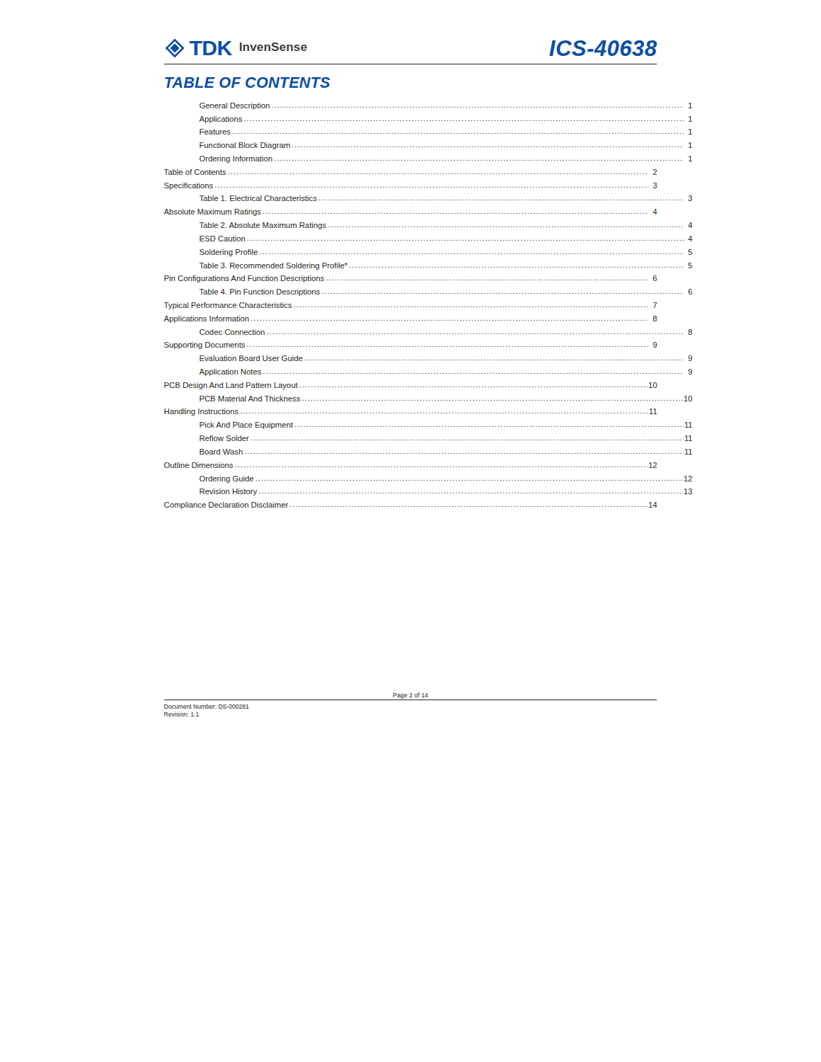TDK
InvenSense
ICS-40638
TABLE OF CONTENTS
General Description........................................................................................................................................................................... 1
Applications........................................................................................................................................................................... 1
Features........................................................................................................................................................................... 1
Functional Block Diagram........................................................................................................................................................................... 1
Ordering Information........................................................................................................................................................................... 1
Table of Contents........................................................................................................................................................................... 2
Specifications........................................................................................................................................................................... 3
Table 1. Electrical Characteristics........................................................................................................................................................................... 3
Absolute Maximum Ratings........................................................................................................................................................................... 4
Table 2. Absolute Maximum Ratings........................................................................................................................................................................... 4
ESD Caution........................................................................................................................................................................... 4
Soldering Profile........................................................................................................................................................................... 5
Table 3. Recommended Soldering Profile*........................................................................................................................................................................... 5
Pin Configurations And Function Descriptions........................................................................................................................................................................... 6
Table 4. Pin Function Descriptions........................................................................................................................................................................... 6
Typical Performance Characteristics........................................................................................................................................................................... 7
Applications Information........................................................................................................................................................................... 8
Codec Connection........................................................................................................................................................................... 8
Supporting Documents........................................................................................................................................................................... 9
Evaluation Board User Guide........................................................................................................................................................................... 9
Application Notes........................................................................................................................................................................... 9
PCB Design And Land Pattern Layout........................................................................................................................................................................... 10
PCB Material And Thickness........................................................................................................................................................................... 10
Handling Instructions........................................................................................................................................................................... 11
Pick And Place Equipment........................................................................................................................................................................... 11
Reflow Solder........................................................................................................................................................................... 11
Board Wash........................................................................................................................................................................... 11
Outline Dimensions........................................................................................................................................................................... 12
Ordering Guide........................................................................................................................................................................... 12
Revision History........................................................................................................................................................................... 13
Compliance Declaration Disclaimer........................................................................................................................................................................... 14
Page 2 of 14
Document Number: DS-000281
Revision: 1.1